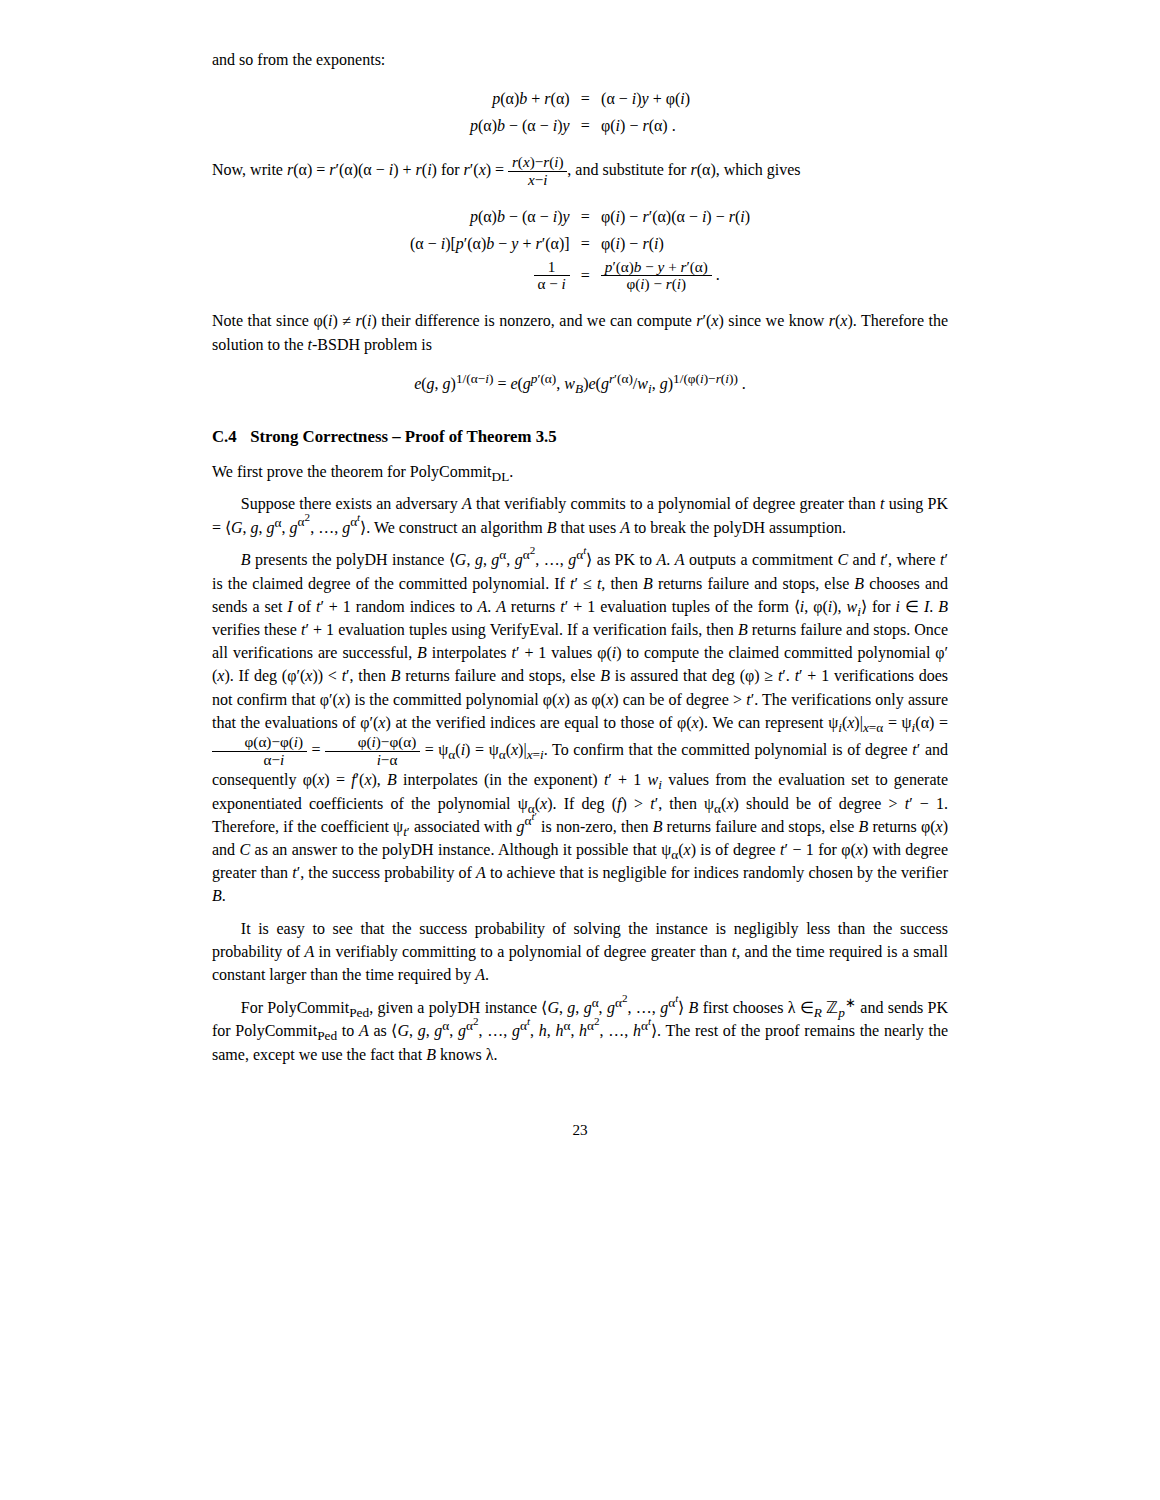and so from the exponents:
| p (α) b + r (α) | = | (α − i ) y + φ( i ) |
| p (α) b − (α − i ) y | = | φ( i ) − r (α) . |
Now, write r(α) = r′(α)(α − i) + r(i) for r′(x) = r(x)−r(i) x−i, and substitute for r(α), which gives
| p (α) b − (α − i ) y | = | φ( i ) − r ′(α)(α − i ) − r ( i ) |
| (α − i )[ p ′(α) b − y + r ′(α)] | = | φ( i ) − r ( i ) |
| 1 α − i | = | p ′(α) b − y + r ′(α) φ( i ) − r ( i ) . |
Note that since φ(i) ≠ r(i) their difference is nonzero, and we can compute r′(x) since we know r(x). Therefore the solution to the t-BSDH problem is
e(g, g)1/(α−i) = e(gp′(α), wB)e(gr′(α)/wi, g)1/(φ(i)−r(i)) .
C.4 Strong Correctness – Proof of Theorem 3.5
We first prove the theorem for PolyCommitDL.
Suppose there exists an adversary A that verifiably commits to a polynomial of degree greater than t using PK = ⟨G, g, gα, gα2, …, gαt⟩. We construct an algorithm B that uses A to break the polyDH assumption.
B presents the polyDH instance ⟨G, g, gα, gα2, …, gαt⟩ as PK to A. A outputs a commitment C and t′, where t′ is the claimed degree of the committed polynomial. If t′ ≤ t, then B returns failure and stops, else B chooses and sends a set I of t′ + 1 random indices to A. A returns t′ + 1 evaluation tuples of the form ⟨i, φ(i), wi⟩ for i ∈ I. B verifies these t′ + 1 evaluation tuples using VerifyEval. If a verification fails, then B returns failure and stops. Once all verifications are successful, B interpolates t′ + 1 values φ(i) to compute the claimed committed polynomial φ′(x). If deg (φ′(x)) < t′, then B returns failure and stops, else B is assured that deg (φ) ≥ t′. t′ + 1 verifications does not confirm that φ′(x) is the committed polynomial φ(x) as φ(x) can be of degree > t′. The verifications only assure that the evaluations of φ′(x) at the verified indices are equal to those of φ(x). We can represent ψi(x)|x=α = ψi(α) = φ(α)−φ(i) α−i = φ(i)−φ(α) i−α = ψα(i) = ψα(x)|x=i. To confirm that the committed polynomial is of degree t′ and consequently φ(x) = f′(x), B interpolates (in the exponent) t′ + 1 wi values from the evaluation set to generate exponentiated coefficients of the polynomial ψα(x). If deg (f) > t′, then ψα(x) should be of degree > t′ − 1. Therefore, if the coefficient ψt′ associated with gαt′ is non-zero, then B returns failure and stops, else B returns φ(x) and C as an answer to the polyDH instance. Although it possible that ψα(x) is of degree t′ − 1 for φ(x) with degree greater than t′, the success probability of A to achieve that is negligible for indices randomly chosen by the verifier B.
It is easy to see that the success probability of solving the instance is negligibly less than the success probability of A in verifiably committing to a polynomial of degree greater than t, and the time required is a small constant larger than the time required by A.
For PolyCommitPed, given a polyDH instance ⟨G, g, gα, gα2, …, gαt⟩ B first chooses λ ∈R ℤp∗ and sends PK for PolyCommitPed to A as ⟨G, g, gα, gα2, …, gαt, h, hα, hα2, …, hαt⟩. The rest of the proof remains the nearly the same, except we use the fact that B knows λ.
23